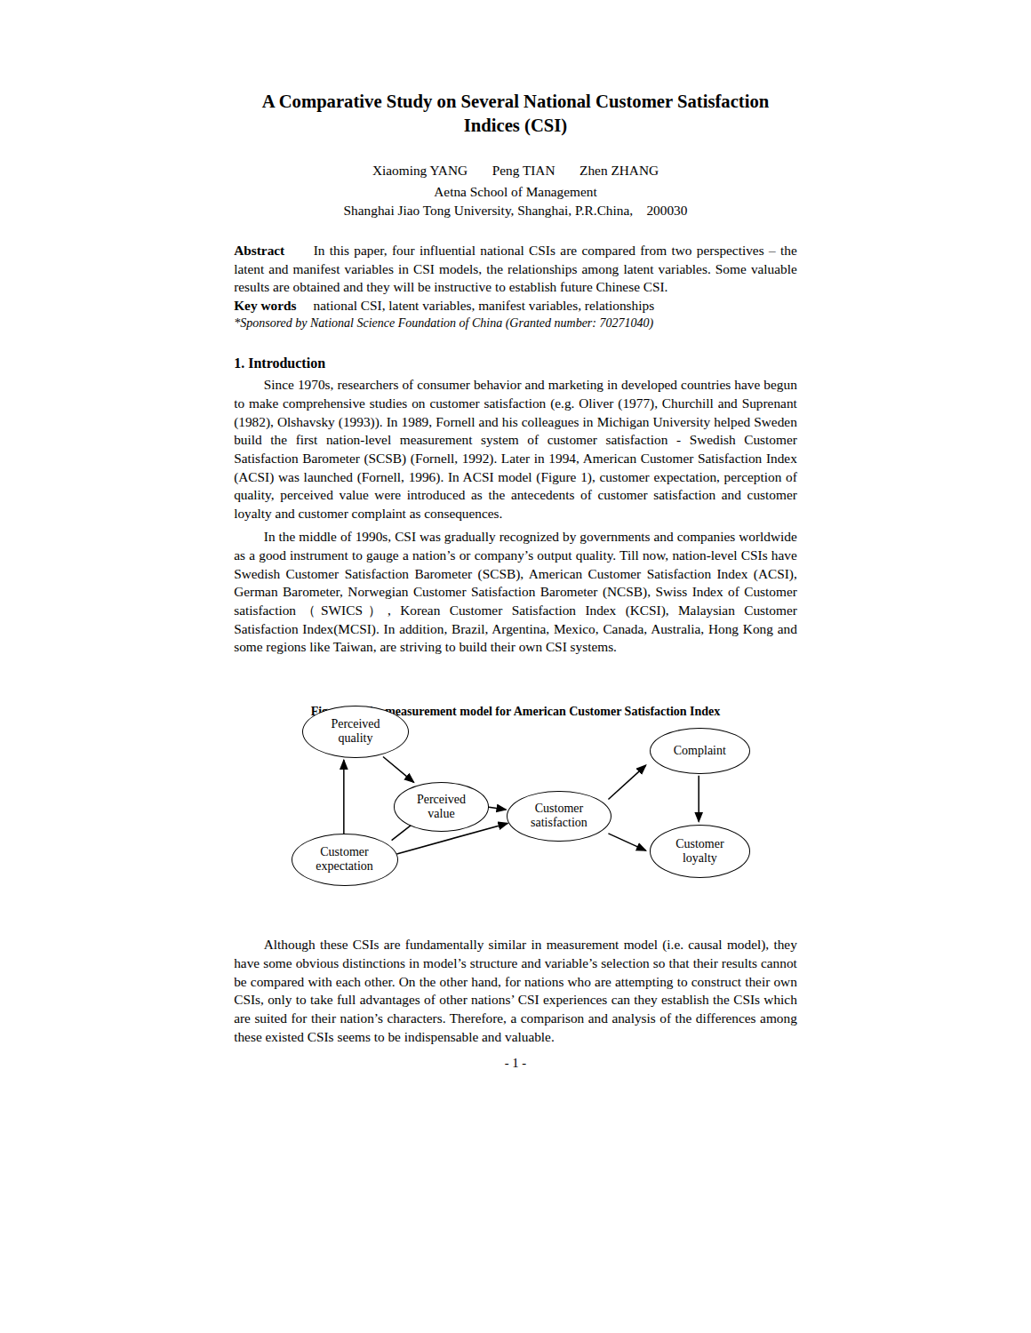A Comparative Study on Several National Customer Satisfaction
Indices (CSI)
Xiaoming YANG Peng TIAN Zhen ZHANG
Aetna School of Management
Shanghai Jiao Tong University, Shanghai, P.R.China, 200030
Abstract In this paper, four influential national CSIs are compared from two perspectives – the latent and manifest variables in CSI models, the relationships among latent variables. Some valuable results are obtained and they will be instructive to establish future Chinese CSI.
Key words national CSI, latent variables, manifest variables, relationships
*Sponsored by National Science Foundation of China (Granted number: 70271040)
1. Introduction
Since 1970s, researchers of consumer behavior and marketing in developed countries have begun to make comprehensive studies on customer satisfaction (e.g. Oliver (1977), Churchill and Suprenant (1982), Olshavsky (1993)). In 1989, Fornell and his colleagues in Michigan University helped Sweden build the first nation-level measurement system of customer satisfaction - Swedish Customer Satisfaction Barometer (SCSB) (Fornell, 1992). Later in 1994, American Customer Satisfaction Index (ACSI) was launched (Fornell, 1996). In ACSI model (Figure 1), customer expectation, perception of quality, perceived value were introduced as the antecedents of customer satisfaction and customer loyalty and customer complaint as consequences.
In the middle of 1990s, CSI was gradually recognized by governments and companies worldwide as a good instrument to gauge a nation’s or company’s output quality. Till now, nation-level CSIs have Swedish Customer Satisfaction Barometer (SCSB), American Customer Satisfaction Index (ACSI), German Barometer, Norwegian Customer Satisfaction Barometer (NCSB), Swiss Index of Customer satisfaction（SWICS）, Korean Customer Satisfaction Index (KCSI), Malaysian Customer Satisfaction Index(MCSI). In addition, Brazil, Argentina, Mexico, Canada, Australia, Hong Kong and some regions like Taiwan, are striving to build their own CSI systems.
Perceived
quality
Perceived
value
Customer
satisfaction
Complaint
Customer
loyalty
Customer
expectation
Figure 1. The measurement model for American Customer Satisfaction Index
Although these CSIs are fundamentally similar in measurement model (i.e. causal model), they have some obvious distinctions in model’s structure and variable’s selection so that their results cannot be compared with each other. On the other hand, for nations who are attempting to construct their own CSIs, only to take full advantages of other nations’ CSI experiences can they establish the CSIs which are suited for their nation’s characters. Therefore, a comparison and analysis of the differences among these existed CSIs seems to be indispensable and valuable.
- 1 -